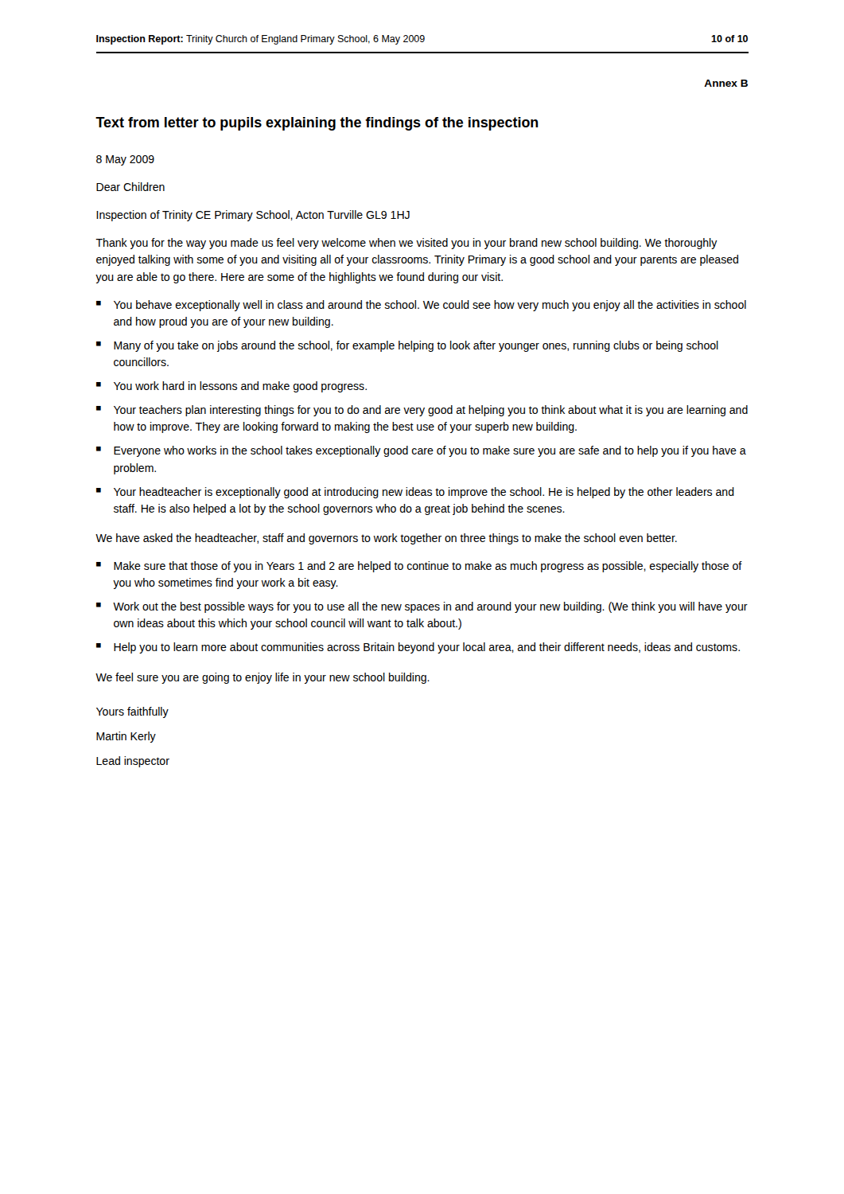Inspection Report: Trinity Church of England Primary School, 6 May 2009
10 of 10
Annex B
Text from letter to pupils explaining the findings of the inspection
8 May 2009
Dear Children
Inspection of Trinity CE Primary School, Acton Turville GL9 1HJ
Thank you for the way you made us feel very welcome when we visited you in your brand new school building. We thoroughly enjoyed talking with some of you and visiting all of your classrooms. Trinity Primary is a good school and your parents are pleased you are able to go there. Here are some of the highlights we found during our visit.
You behave exceptionally well in class and around the school. We could see how very much you enjoy all the activities in school and how proud you are of your new building.
Many of you take on jobs around the school, for example helping to look after younger ones, running clubs or being school councillors.
You work hard in lessons and make good progress.
Your teachers plan interesting things for you to do and are very good at helping you to think about what it is you are learning and how to improve. They are looking forward to making the best use of your superb new building.
Everyone who works in the school takes exceptionally good care of you to make sure you are safe and to help you if you have a problem.
Your headteacher is exceptionally good at introducing new ideas to improve the school. He is helped by the other leaders and staff. He is also helped a lot by the school governors who do a great job behind the scenes.
We have asked the headteacher, staff and governors to work together on three things to make the school even better.
Make sure that those of you in Years 1 and 2 are helped to continue to make as much progress as possible, especially those of you who sometimes find your work a bit easy.
Work out the best possible ways for you to use all the new spaces in and around your new building. (We think you will have your own ideas about this which your school council will want to talk about.)
Help you to learn more about communities across Britain beyond your local area, and their different needs, ideas and customs.
We feel sure you are going to enjoy life in your new school building.
Yours faithfully
Martin Kerly
Lead inspector